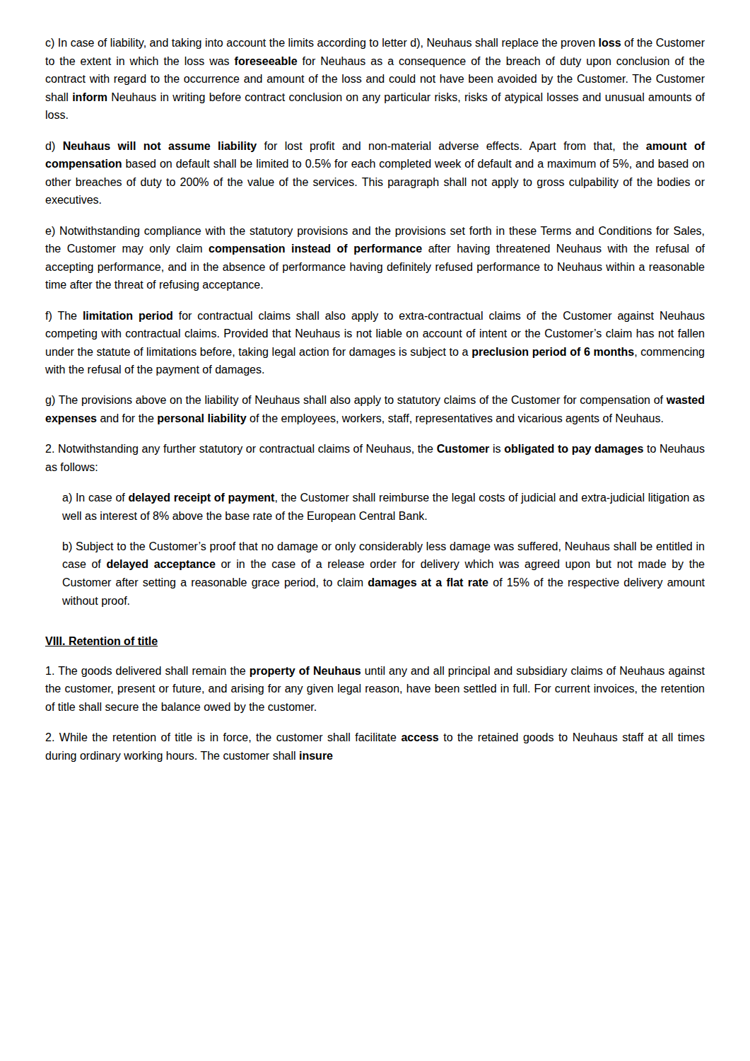c) In case of liability, and taking into account the limits according to letter d), Neuhaus shall replace the proven loss of the Customer to the extent in which the loss was foreseeable for Neuhaus as a consequence of the breach of duty upon conclusion of the contract with regard to the occurrence and amount of the loss and could not have been avoided by the Customer. The Customer shall inform Neuhaus in writing before contract conclusion on any particular risks, risks of atypical losses and unusual amounts of loss.
d) Neuhaus will not assume liability for lost profit and non-material adverse effects. Apart from that, the amount of compensation based on default shall be limited to 0.5% for each completed week of default and a maximum of 5%, and based on other breaches of duty to 200% of the value of the services. This paragraph shall not apply to gross culpability of the bodies or executives.
e) Notwithstanding compliance with the statutory provisions and the provisions set forth in these Terms and Conditions for Sales, the Customer may only claim compensation instead of performance after having threatened Neuhaus with the refusal of accepting performance, and in the absence of performance having definitely refused performance to Neuhaus within a reasonable time after the threat of refusing acceptance.
f) The limitation period for contractual claims shall also apply to extra-contractual claims of the Customer against Neuhaus competing with contractual claims. Provided that Neuhaus is not liable on account of intent or the Customer’s claim has not fallen under the statute of limitations before, taking legal action for damages is subject to a preclusion period of 6 months, commencing with the refusal of the payment of damages.
g) The provisions above on the liability of Neuhaus shall also apply to statutory claims of the Customer for compensation of wasted expenses and for the personal liability of the employees, workers, staff, representatives and vicarious agents of Neuhaus.
2. Notwithstanding any further statutory or contractual claims of Neuhaus, the Customer is obligated to pay damages to Neuhaus as follows:
a) In case of delayed receipt of payment, the Customer shall reimburse the legal costs of judicial and extra-judicial litigation as well as interest of 8% above the base rate of the European Central Bank.
b) Subject to the Customer’s proof that no damage or only considerably less damage was suffered, Neuhaus shall be entitled in case of delayed acceptance or in the case of a release order for delivery which was agreed upon but not made by the Customer after setting a reasonable grace period, to claim damages at a flat rate of 15% of the respective delivery amount without proof.
VIII. Retention of title
1. The goods delivered shall remain the property of Neuhaus until any and all principal and subsidiary claims of Neuhaus against the customer, present or future, and arising for any given legal reason, have been settled in full. For current invoices, the retention of title shall secure the balance owed by the customer.
2. While the retention of title is in force, the customer shall facilitate access to the retained goods to Neuhaus staff at all times during ordinary working hours. The customer shall insure